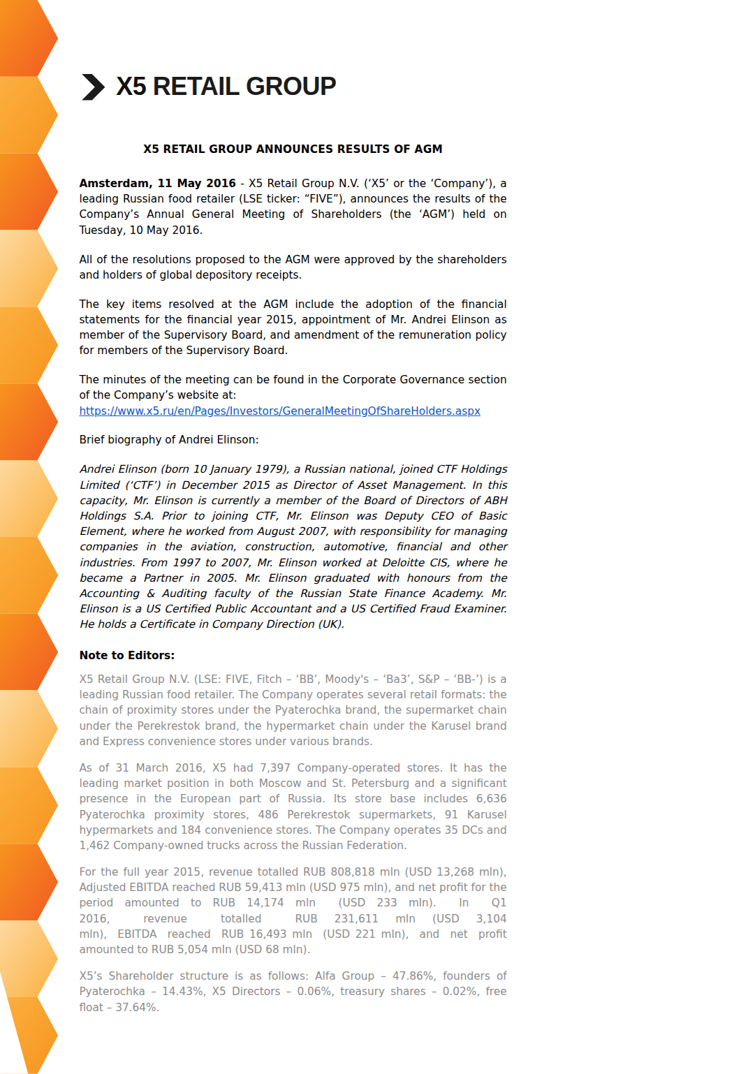X5 RETAIL GROUP
X5 RETAIL GROUP ANNOUNCES RESULTS OF AGM
Amsterdam, 11 May 2016 - X5 Retail Group N.V. (‘X5’ or the ‘Company’), a leading Russian food retailer (LSE ticker: “FIVE”), announces the results of the Company’s Annual General Meeting of Shareholders (the ‘AGM’) held on Tuesday, 10 May 2016.
All of the resolutions proposed to the AGM were approved by the shareholders and holders of global depository receipts.
The key items resolved at the AGM include the adoption of the financial statements for the financial year 2015, appointment of Mr. Andrei Elinson as member of the Supervisory Board, and amendment of the remuneration policy for members of the Supervisory Board.
The minutes of the meeting can be found in the Corporate Governance section of the Company’s website at:
https://www.x5.ru/en/Pages/Investors/GeneralMeetingOfShareHolders.aspx
Brief biography of Andrei Elinson:
Andrei Elinson (born 10 January 1979), a Russian national, joined CTF Holdings Limited (‘CTF’) in December 2015 as Director of Asset Management. In this capacity, Mr. Elinson is currently a member of the Board of Directors of ABH Holdings S.A. Prior to joining CTF, Mr. Elinson was Deputy CEO of Basic Element, where he worked from August 2007, with responsibility for managing companies in the aviation, construction, automotive, financial and other industries. From 1997 to 2007, Mr. Elinson worked at Deloitte CIS, where he became a Partner in 2005. Mr. Elinson graduated with honours from the Accounting & Auditing faculty of the Russian State Finance Academy. Mr. Elinson is a US Certified Public Accountant and a US Certified Fraud Examiner. He holds a Certificate in Company Direction (UK).
Note to Editors:
X5 Retail Group N.V. (LSE: FIVE, Fitch – ‘BB’, Moody's – ‘Ba3’, S&P – ‘BB-’) is a leading Russian food retailer. The Company operates several retail formats: the chain of proximity stores under the Pyaterochka brand, the supermarket chain under the Perekrestok brand, the hypermarket chain under the Karusel brand and Express convenience stores under various brands.
As of 31 March 2016, X5 had 7,397 Company-operated stores. It has the leading market position in both Moscow and St. Petersburg and a significant presence in the European part of Russia. Its store base includes 6,636 Pyaterochka proximity stores, 486 Perekrestok supermarkets, 91 Karusel hypermarkets and 184 convenience stores. The Company operates 35 DCs and 1,462 Company-owned trucks across the Russian Federation.
For the full year 2015, revenue totalled RUB 808,818 mln (USD 13,268 mln), Adjusted EBITDA reached RUB 59,413 mln (USD 975 mln), and net profit for the period amounted to RUB 14,174 mln (USD 233 mln). In Q1 2016, revenue totalled RUB 231,611 mln (USD 3,104 mln), EBITDA reached RUB 16,493 mln (USD 221 mln), and net profit amounted to RUB 5,054 mln (USD 68 mln).
X5’s Shareholder structure is as follows: Alfa Group – 47.86%, founders of Pyaterochka – 14.43%, X5 Directors – 0.06%, treasury shares – 0.02%, free float – 37.64%.